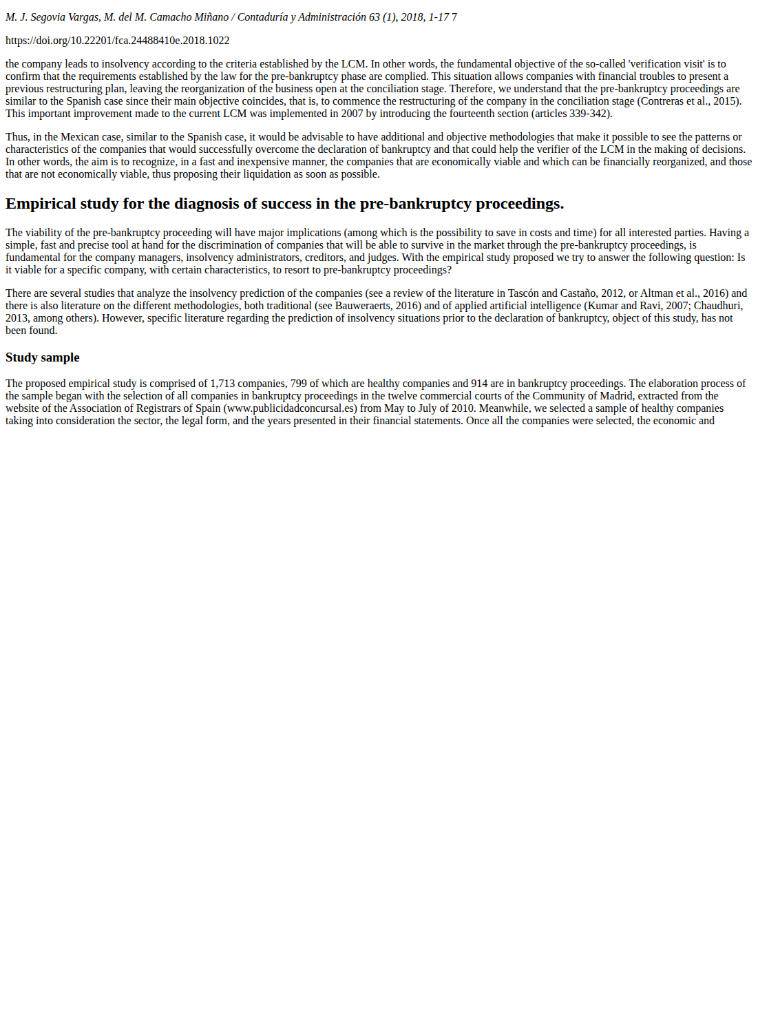M. J. Segovia Vargas, M. del M. Camacho Miñano / Contaduría y Administración 63 (1), 2018, 1-17 7
https://doi.org/10.22201/fca.24488410e.2018.1022
the company leads to insolvency according to the criteria established by the LCM. In other words, the fundamental objective of the so-called 'verification visit' is to confirm that the requirements established by the law for the pre-bankruptcy phase are complied. This situation allows companies with financial troubles to present a previous restructuring plan, leaving the reorganization of the business open at the conciliation stage. Therefore, we understand that the pre-bankruptcy proceedings are similar to the Spanish case since their main objective coincides, that is, to commence the restructuring of the company in the conciliation stage (Contreras et al., 2015). This important improvement made to the current LCM was implemented in 2007 by introducing the fourteenth section (articles 339-342).
Thus, in the Mexican case, similar to the Spanish case, it would be advisable to have additional and objective methodologies that make it possible to see the patterns or characteristics of the companies that would successfully overcome the declaration of bankruptcy and that could help the verifier of the LCM in the making of decisions. In other words, the aim is to recognize, in a fast and inexpensive manner, the companies that are economically viable and which can be financially reorganized, and those that are not economically viable, thus proposing their liquidation as soon as possible.
Empirical study for the diagnosis of success in the pre-bankruptcy proceedings.
The viability of the pre-bankruptcy proceeding will have major implications (among which is the possibility to save in costs and time) for all interested parties. Having a simple, fast and precise tool at hand for the discrimination of companies that will be able to survive in the market through the pre-bankruptcy proceedings, is fundamental for the company managers, insolvency administrators, creditors, and judges. With the empirical study proposed we try to answer the following question: Is it viable for a specific company, with certain characteristics, to resort to pre-bankruptcy proceedings?
There are several studies that analyze the insolvency prediction of the companies (see a review of the literature in Tascón and Castaño, 2012, or Altman et al., 2016) and there is also literature on the different methodologies, both traditional (see Bauweraerts, 2016) and of applied artificial intelligence (Kumar and Ravi, 2007; Chaudhuri, 2013, among others). However, specific literature regarding the prediction of insolvency situations prior to the declaration of bankruptcy, object of this study, has not been found.
Study sample
The proposed empirical study is comprised of 1,713 companies, 799 of which are healthy companies and 914 are in bankruptcy proceedings. The elaboration process of the sample began with the selection of all companies in bankruptcy proceedings in the twelve commercial courts of the Community of Madrid, extracted from the website of the Association of Registrars of Spain (www.publicidadconcursal.es) from May to July of 2010. Meanwhile, we selected a sample of healthy companies taking into consideration the sector, the legal form, and the years presented in their financial statements. Once all the companies were selected, the economic and